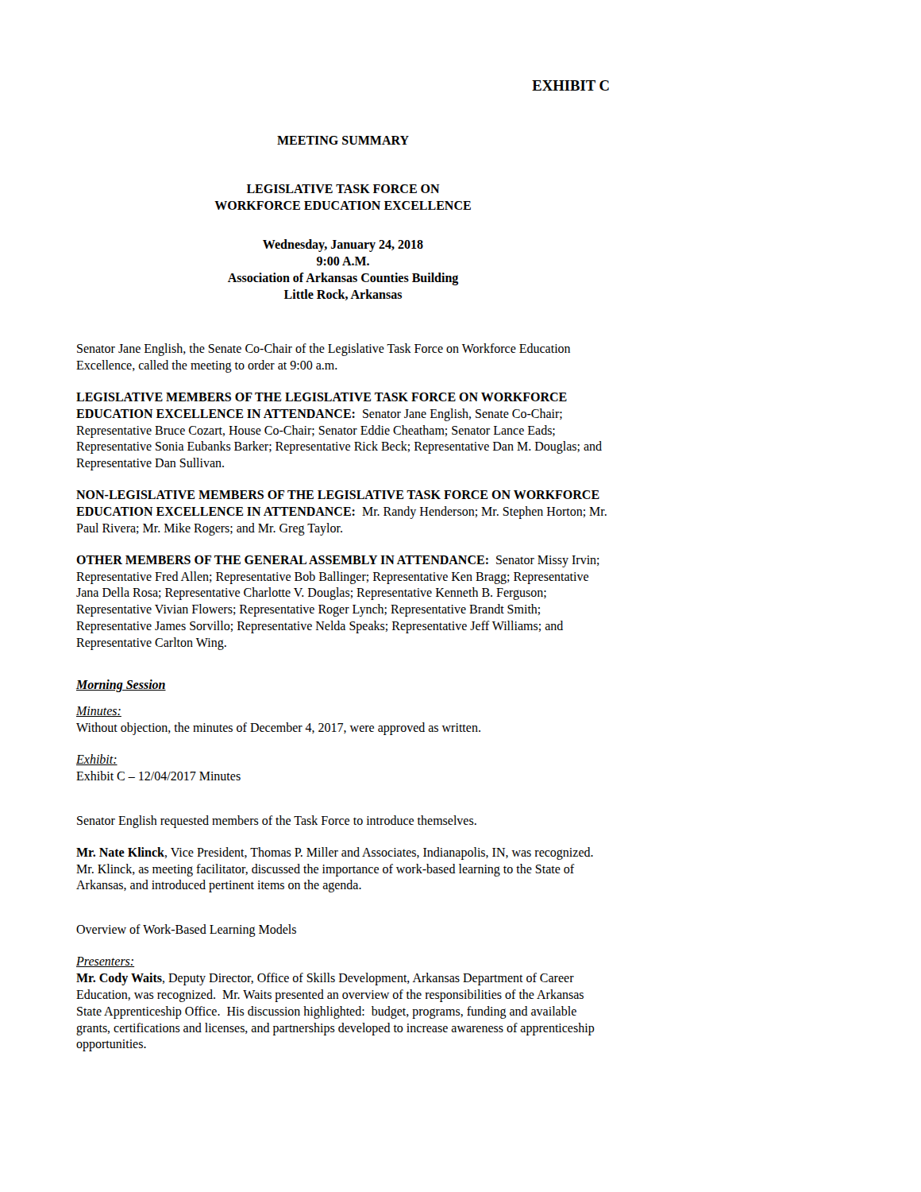EXHIBIT C
MEETING SUMMARY
LEGISLATIVE TASK FORCE ON
WORKFORCE EDUCATION EXCELLENCE
Wednesday, January 24, 2018
9:00 A.M.
Association of Arkansas Counties Building
Little Rock, Arkansas
Senator Jane English, the Senate Co-Chair of the Legislative Task Force on Workforce Education Excellence, called the meeting to order at 9:00 a.m.
LEGISLATIVE MEMBERS OF THE LEGISLATIVE TASK FORCE ON WORKFORCE EDUCATION EXCELLENCE IN ATTENDANCE: Senator Jane English, Senate Co-Chair; Representative Bruce Cozart, House Co-Chair; Senator Eddie Cheatham; Senator Lance Eads; Representative Sonia Eubanks Barker; Representative Rick Beck; Representative Dan M. Douglas; and Representative Dan Sullivan.
NON-LEGISLATIVE MEMBERS OF THE LEGISLATIVE TASK FORCE ON WORKFORCE EDUCATION EXCELLENCE IN ATTENDANCE: Mr. Randy Henderson; Mr. Stephen Horton; Mr. Paul Rivera; Mr. Mike Rogers; and Mr. Greg Taylor.
OTHER MEMBERS OF THE GENERAL ASSEMBLY IN ATTENDANCE: Senator Missy Irvin; Representative Fred Allen; Representative Bob Ballinger; Representative Ken Bragg; Representative Jana Della Rosa; Representative Charlotte V. Douglas; Representative Kenneth B. Ferguson; Representative Vivian Flowers; Representative Roger Lynch; Representative Brandt Smith; Representative James Sorvillo; Representative Nelda Speaks; Representative Jeff Williams; and Representative Carlton Wing.
Morning Session
Minutes:
Without objection, the minutes of December 4, 2017, were approved as written.
Exhibit:
Exhibit C – 12/04/2017 Minutes
Senator English requested members of the Task Force to introduce themselves.
Mr. Nate Klinck, Vice President, Thomas P. Miller and Associates, Indianapolis, IN, was recognized. Mr. Klinck, as meeting facilitator, discussed the importance of work-based learning to the State of Arkansas, and introduced pertinent items on the agenda.
Overview of Work-Based Learning Models
Presenters:
Mr. Cody Waits, Deputy Director, Office of Skills Development, Arkansas Department of Career Education, was recognized. Mr. Waits presented an overview of the responsibilities of the Arkansas State Apprenticeship Office. His discussion highlighted: budget, programs, funding and available grants, certifications and licenses, and partnerships developed to increase awareness of apprenticeship opportunities.